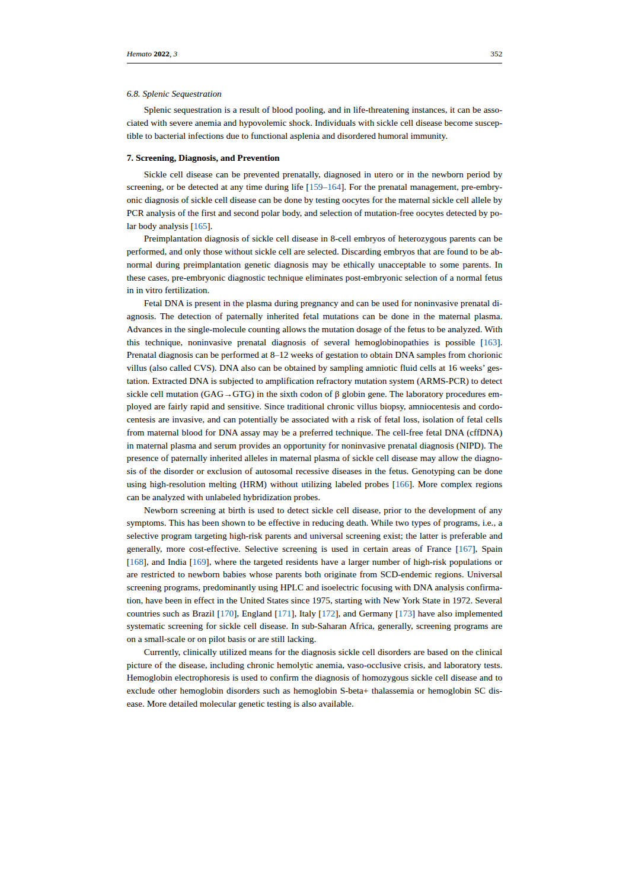Hemato 2022, 3 352
6.8. Splenic Sequestration
Splenic sequestration is a result of blood pooling, and in life-threatening instances, it can be associated with severe anemia and hypovolemic shock. Individuals with sickle cell disease become susceptible to bacterial infections due to functional asplenia and disordered humoral immunity.
7. Screening, Diagnosis, and Prevention
Sickle cell disease can be prevented prenatally, diagnosed in utero or in the newborn period by screening, or be detected at any time during life [159–164]. For the prenatal management, pre-embryonic diagnosis of sickle cell disease can be done by testing oocytes for the maternal sickle cell allele by PCR analysis of the first and second polar body, and selection of mutation-free oocytes detected by polar body analysis [165].
Preimplantation diagnosis of sickle cell disease in 8-cell embryos of heterozygous parents can be performed, and only those without sickle cell are selected. Discarding embryos that are found to be abnormal during preimplantation genetic diagnosis may be ethically unacceptable to some parents. In these cases, pre-embryonic diagnostic technique eliminates post-embryonic selection of a normal fetus in in vitro fertilization.
Fetal DNA is present in the plasma during pregnancy and can be used for noninvasive prenatal diagnosis. The detection of paternally inherited fetal mutations can be done in the maternal plasma. Advances in the single-molecule counting allows the mutation dosage of the fetus to be analyzed. With this technique, noninvasive prenatal diagnosis of several hemoglobinopathies is possible [163]. Prenatal diagnosis can be performed at 8–12 weeks of gestation to obtain DNA samples from chorionic villus (also called CVS). DNA also can be obtained by sampling amniotic fluid cells at 16 weeks’ gestation. Extracted DNA is subjected to amplification refractory mutation system (ARMS-PCR) to detect sickle cell mutation (GAG→GTG) in the sixth codon of β globin gene. The laboratory procedures employed are fairly rapid and sensitive. Since traditional chronic villus biopsy, amniocentesis and cordocentesis are invasive, and can potentially be associated with a risk of fetal loss, isolation of fetal cells from maternal blood for DNA assay may be a preferred technique. The cell-free fetal DNA (cffDNA) in maternal plasma and serum provides an opportunity for noninvasive prenatal diagnosis (NIPD). The presence of paternally inherited alleles in maternal plasma of sickle cell disease may allow the diagnosis of the disorder or exclusion of autosomal recessive diseases in the fetus. Genotyping can be done using high-resolution melting (HRM) without utilizing labeled probes [166]. More complex regions can be analyzed with unlabeled hybridization probes.
Newborn screening at birth is used to detect sickle cell disease, prior to the development of any symptoms. This has been shown to be effective in reducing death. While two types of programs, i.e., a selective program targeting high-risk parents and universal screening exist; the latter is preferable and generally, more cost-effective. Selective screening is used in certain areas of France [167], Spain [168], and India [169], where the targeted residents have a larger number of high-risk populations or are restricted to newborn babies whose parents both originate from SCD-endemic regions. Universal screening programs, predominantly using HPLC and isoelectric focusing with DNA analysis confirmation, have been in effect in the United States since 1975, starting with New York State in 1972. Several countries such as Brazil [170], England [171], Italy [172], and Germany [173] have also implemented systematic screening for sickle cell disease. In sub-Saharan Africa, generally, screening programs are on a small-scale or on pilot basis or are still lacking.
Currently, clinically utilized means for the diagnosis sickle cell disorders are based on the clinical picture of the disease, including chronic hemolytic anemia, vaso-occlusive crisis, and laboratory tests. Hemoglobin electrophoresis is used to confirm the diagnosis of homozygous sickle cell disease and to exclude other hemoglobin disorders such as hemoglobin S-beta+ thalassemia or hemoglobin SC disease. More detailed molecular genetic testing is also available.